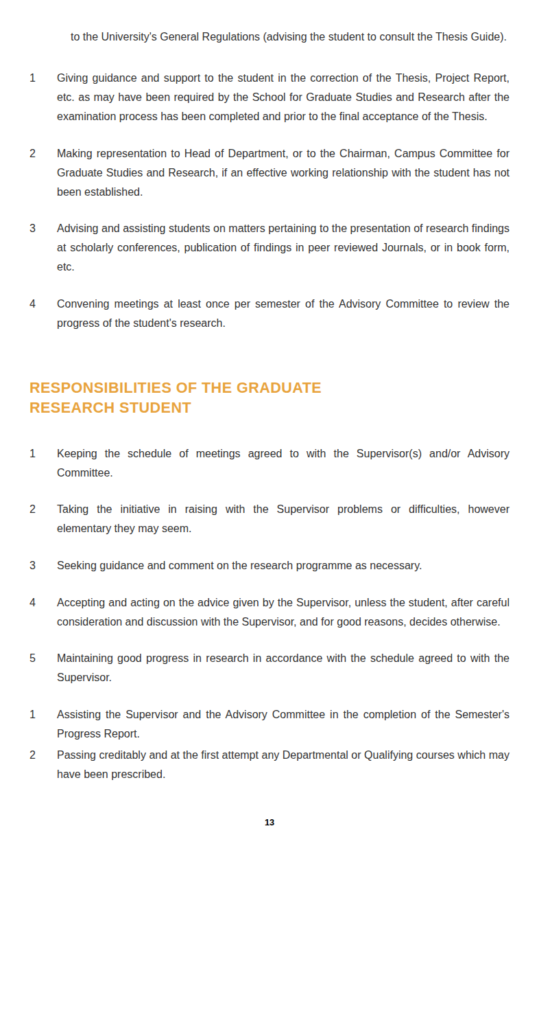to the University's General Regulations (advising the student to consult the Thesis Guide).
Giving guidance and support to the student in the correction of the Thesis, Project Report, etc. as may have been required by the School for Graduate Studies and Research after the examination process has been completed and prior to the final acceptance of the Thesis.
Making representation to Head of Department, or to the Chairman, Campus Committee for Graduate Studies and Research, if an effective working relationship with the student has not been established.
Advising and assisting students on matters pertaining to the presentation of research findings at scholarly conferences, publication of findings in peer reviewed Journals, or in book form, etc.
Convening meetings at least once per semester of the Advisory Committee to review the progress of the student's research.
Responsibilities of the Graduate
Research Student
Keeping the schedule of meetings agreed to with the Supervisor(s) and/or Advisory Committee.
Taking the initiative in raising with the Supervisor problems or difficulties, however elementary they may seem.
Seeking guidance and comment on the research programme as necessary.
Accepting and acting on the advice given by the Supervisor, unless the student, after careful consideration and discussion with the Supervisor, and for good reasons, decides otherwise.
Maintaining good progress in research in accordance with the schedule agreed to with the Supervisor.
Assisting the Supervisor and the Advisory Committee in the completion of the Semester's Progress Report.
Passing creditably and at the first attempt any Departmental or Qualifying courses which may have been prescribed.
13